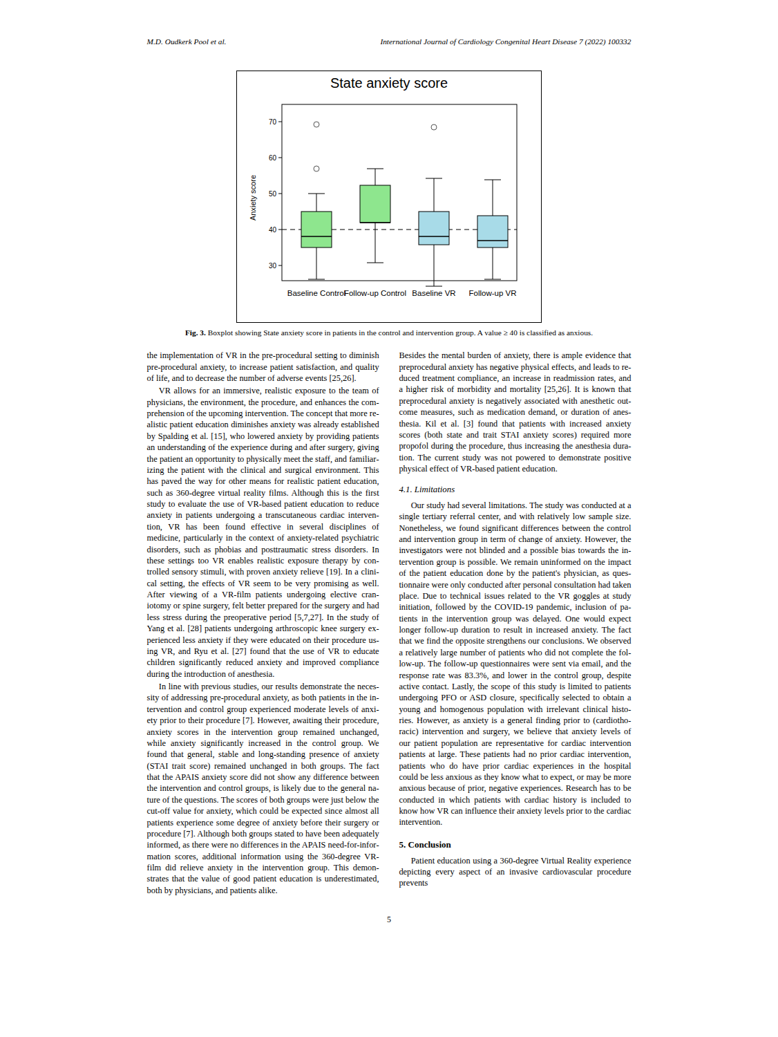M.D. Oudkerk Pool et al.
International Journal of Cardiology Congenital Heart Disease 7 (2022) 100332
State anxiety score
70 60 50 40 30 Anxiety score Baseline Control Follow-up Control Baseline VR Follow-up VR
Fig. 3. Boxplot showing State anxiety score in patients in the control and intervention group. A value ≥ 40 is classified as anxious.
the implementation of VR in the pre-procedural setting to diminish pre-procedural anxiety, to increase patient satisfaction, and quality of life, and to decrease the number of adverse events [25,26].
VR allows for an immersive, realistic exposure to the team of physicians, the environment, the procedure, and enhances the comprehension of the upcoming intervention. The concept that more realistic patient education diminishes anxiety was already established by Spalding et al. [15], who lowered anxiety by providing patients an understanding of the experience during and after surgery, giving the patient an opportunity to physically meet the staff, and familiarizing the patient with the clinical and surgical environment. This has paved the way for other means for realistic patient education, such as 360-degree virtual reality films. Although this is the first study to evaluate the use of VR-based patient education to reduce anxiety in patients undergoing a transcutaneous cardiac intervention, VR has been found effective in several disciplines of medicine, particularly in the context of anxiety-related psychiatric disorders, such as phobias and posttraumatic stress disorders. In these settings too VR enables realistic exposure therapy by controlled sensory stimuli, with proven anxiety relieve [19]. In a clinical setting, the effects of VR seem to be very promising as well. After viewing of a VR-film patients undergoing elective craniotomy or spine surgery, felt better prepared for the surgery and had less stress during the preoperative period [5,7,27]. In the study of Yang et al. [28] patients undergoing arthroscopic knee surgery experienced less anxiety if they were educated on their procedure using VR, and Ryu et al. [27] found that the use of VR to educate children significantly reduced anxiety and improved compliance during the introduction of anesthesia.
In line with previous studies, our results demonstrate the necessity of addressing pre-procedural anxiety, as both patients in the intervention and control group experienced moderate levels of anxiety prior to their procedure [7]. However, awaiting their procedure, anxiety scores in the intervention group remained unchanged, while anxiety significantly increased in the control group. We found that general, stable and long-standing presence of anxiety (STAI trait score) remained unchanged in both groups. The fact that the APAIS anxiety score did not show any difference between the intervention and control groups, is likely due to the general nature of the questions. The scores of both groups were just below the cut-off value for anxiety, which could be expected since almost all patients experience some degree of anxiety before their surgery or procedure [7]. Although both groups stated to have been adequately informed, as there were no differences in the APAIS need-for-information scores, additional information using the 360-degree VR-film did relieve anxiety in the intervention group. This demonstrates that the value of good patient education is underestimated, both by physicians, and patients alike.
Besides the mental burden of anxiety, there is ample evidence that preprocedural anxiety has negative physical effects, and leads to reduced treatment compliance, an increase in readmission rates, and a higher risk of morbidity and mortality [25,26]. It is known that preprocedural anxiety is negatively associated with anesthetic outcome measures, such as medication demand, or duration of anesthesia. Kil et al. [3] found that patients with increased anxiety scores (both state and trait STAI anxiety scores) required more propofol during the procedure, thus increasing the anesthesia duration. The current study was not powered to demonstrate positive physical effect of VR-based patient education.
4.1. Limitations
Our study had several limitations. The study was conducted at a single tertiary referral center, and with relatively low sample size. Nonetheless, we found significant differences between the control and intervention group in term of change of anxiety. However, the investigators were not blinded and a possible bias towards the intervention group is possible. We remain uninformed on the impact of the patient education done by the patient's physician, as questionnaire were only conducted after personal consultation had taken place. Due to technical issues related to the VR goggles at study initiation, followed by the COVID-19 pandemic, inclusion of patients in the intervention group was delayed. One would expect longer follow-up duration to result in increased anxiety. The fact that we find the opposite strengthens our conclusions. We observed a relatively large number of patients who did not complete the follow-up. The follow-up questionnaires were sent via email, and the response rate was 83.3%, and lower in the control group, despite active contact. Lastly, the scope of this study is limited to patients undergoing PFO or ASD closure, specifically selected to obtain a young and homogenous population with irrelevant clinical histories. However, as anxiety is a general finding prior to (cardiothoracic) intervention and surgery, we believe that anxiety levels of our patient population are representative for cardiac intervention patients at large. These patients had no prior cardiac intervention, patients who do have prior cardiac experiences in the hospital could be less anxious as they know what to expect, or may be more anxious because of prior, negative experiences. Research has to be conducted in which patients with cardiac history is included to know how VR can influence their anxiety levels prior to the cardiac intervention.
5. Conclusion
Patient education using a 360-degree Virtual Reality experience depicting every aspect of an invasive cardiovascular procedure prevents
5